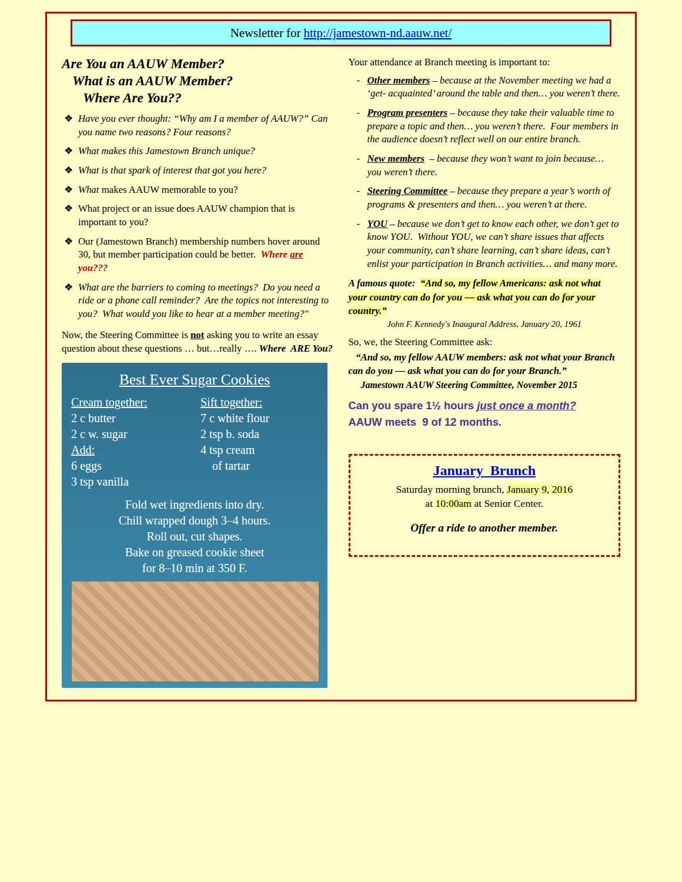Newsletter for http://jamestown-nd.aauw.net/
Are You an AAUW Member? What is an AAUW Member? Where Are You??
Have you ever thought: “Why am I a member of AAUW?” Can you name two reasons? Four reasons?
What makes this Jamestown Branch unique?
What is that spark of interest that got you here?
What makes AAUW memorable to you?
What project or an issue does AAUW champion that is important to you?
Our (Jamestown Branch) membership numbers hover around 30, but member participation could be better. Where are you???
What are the barriers to coming to meetings? Do you need a ride or a phone call reminder? Are the topics not interesting to you? What would you like to hear at a member meeting?"
Now, the Steering Committee is not asking you to write an essay question about these questions … but…really …. Where ARE You?
Best Ever Sugar Cookies
Cream together:
2 c butter
2 c w. sugar
Add:
6 eggs
3 tsp vanilla
Sift together:
7 c white flour
2 tsp b. soda
4 tsp cream
of tartar
Fold wet ingredients into dry.
Chill wrapped dough 3–4 hours.
Roll out, cut shapes.
Bake on greased cookie sheet
for 8–10 min at 350 F.
Your attendance at Branch meeting is important to:
Other members – because at the November meeting we had a ‘get- acquainted’ around the table and then… you weren’t there.
Program presenters – because they take their valuable time to prepare a topic and then… you weren’t there. Four members in the audience doesn’t reflect well on our entire branch.
New members – because they won’t want to join because… you weren’t there.
Steering Committee – because they prepare a year’s worth of programs & presenters and then… you weren’t at there.
YOU – because we don’t get to know each other, we don’t get to know YOU. Without YOU, we can’t share issues that affects your community, can’t share learning, can’t share ideas, can’t enlist your participation in Branch activities… and many more.
A famous quote: “And so, my fellow Americans: ask not what your country can do for you — ask what you can do for your country.”
John F. Kennedy's Inaugural Address, January 20, 1961
So, we, the Steering Committee ask:
“And so, my fellow AAUW members: ask not what your Branch can do you — ask what you can do for your Branch.” Jamestown AAUW Steering Committee, November 2015
Can you spare 1½ hours just once a month?
AAUW meets 9 of 12 months.
January Brunch
Saturday morning brunch, January 9, 2016
at 10:00am at Senior Center.
Offer a ride to another member.